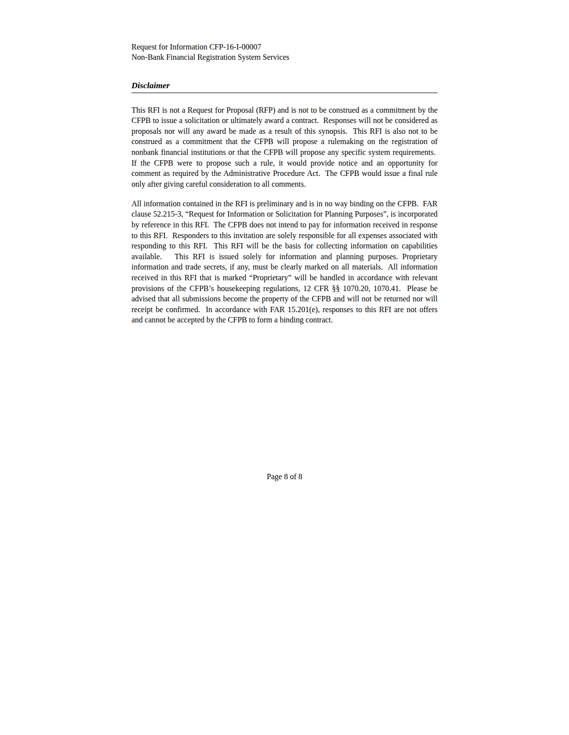Request for Information CFP-16-I-00007
Non-Bank Financial Registration System Services
Disclaimer
This RFI is not a Request for Proposal (RFP) and is not to be construed as a commitment by the CFPB to issue a solicitation or ultimately award a contract. Responses will not be considered as proposals nor will any award be made as a result of this synopsis. This RFI is also not to be construed as a commitment that the CFPB will propose a rulemaking on the registration of nonbank financial institutions or that the CFPB will propose any specific system requirements. If the CFPB were to propose such a rule, it would provide notice and an opportunity for comment as required by the Administrative Procedure Act. The CFPB would issue a final rule only after giving careful consideration to all comments.
All information contained in the RFI is preliminary and is in no way binding on the CFPB. FAR clause 52.215-3, “Request for Information or Solicitation for Planning Purposes”, is incorporated by reference in this RFI. The CFPB does not intend to pay for information received in response to this RFI. Responders to this invitation are solely responsible for all expenses associated with responding to this RFI. This RFI will be the basis for collecting information on capabilities available. This RFI is issued solely for information and planning purposes. Proprietary information and trade secrets, if any, must be clearly marked on all materials. All information received in this RFI that is marked “Proprietary” will be handled in accordance with relevant provisions of the CFPB’s housekeeping regulations, 12 CFR §§ 1070.20, 1070.41. Please be advised that all submissions become the property of the CFPB and will not be returned nor will receipt be confirmed. In accordance with FAR 15.201(e), responses to this RFI are not offers and cannot be accepted by the CFPB to form a binding contract.
Page 8 of 8